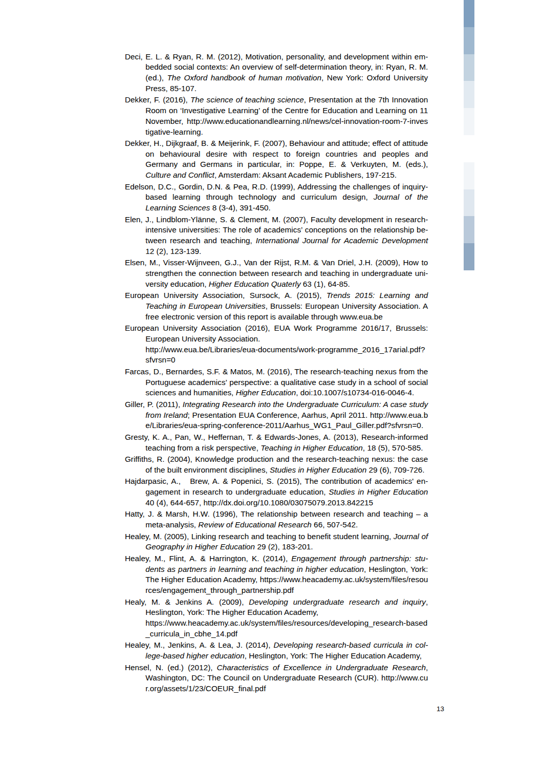Deci, E. L. & Ryan, R. M. (2012), Motivation, personality, and development within embedded social contexts: An overview of self-determination theory, in: Ryan, R. M. (ed.), The Oxford handbook of human motivation, New York: Oxford University Press, 85-107.
Dekker, F. (2016), The science of teaching science, Presentation at the 7th Innovation Room on ‘Investigative Learning’ of the Centre for Education and Learning on 11 November, http://www.educationandlearning.nl/news/cel-innovation-room-7-investigative-learning.
Dekker, H., Dijkgraaf, B. & Meijerink, F. (2007), Behaviour and attitude; effect of attitude on behavioural desire with respect to foreign countries and peoples and Germany and Germans in particular, in: Poppe, E. & Verkuyten, M. (eds.), Culture and Conflict, Amsterdam: Aksant Academic Publishers, 197-215.
Edelson, D.C., Gordin, D.N. & Pea, R.D. (1999), Addressing the challenges of inquiry-based learning through technology and curriculum design, Journal of the Learning Sciences 8 (3-4), 391-450.
Elen, J., Lindblom-Ylänne, S. & Clement, M. (2007), Faculty development in research-intensive universities: The role of academics’ conceptions on the relationship between research and teaching, International Journal for Academic Development 12 (2), 123-139.
Elsen, M., Visser-Wijnveen, G.J., Van der Rijst, R.M. & Van Driel, J.H. (2009), How to strengthen the connection between research and teaching in undergraduate university education, Higher Education Quaterly 63 (1), 64-85.
European University Association, Sursock, A. (2015), Trends 2015: Learning and Teaching in European Universities, Brussels: European University Association. A free electronic version of this report is available through www.eua.be
European University Association (2016), EUA Work Programme 2016/17, Brussels: European University Association.
http://www.eua.be/Libraries/eua-documents/work-programme_2016_17arial.pdf?sfvrsn=0
Farcas, D., Bernardes, S.F. & Matos, M. (2016), The research-teaching nexus from the Portuguese academics’ perspective: a qualitative case study in a school of social sciences and humanities, Higher Education, doi:10.1007/s10734-016-0046-4.
Giller, P. (2011), Integrating Research into the Undergraduate Curriculum: A case study from Ireland; Presentation EUA Conference, Aarhus, April 2011. http://www.eua.be/Libraries/eua-spring-conference-2011/Aarhus_WG1_Paul_Giller.pdf?sfvrsn=0.
Gresty, K. A., Pan, W., Heffernan, T. & Edwards-Jones, A. (2013), Research-informed teaching from a risk perspective, Teaching in Higher Education, 18 (5), 570-585.
Griffiths, R. (2004), Knowledge production and the research-teaching nexus: the case of the built environment disciplines, Studies in Higher Education 29 (6), 709-726.
Hajdarpasic, A., Brew, A. & Popenici, S. (2015), The contribution of academics' engagement in research to undergraduate education, Studies in Higher Education 40 (4), 644-657, http://dx.doi.org/10.1080/03075079.2013.842215
Hatty, J. & Marsh, H.W. (1996), The relationship between research and teaching – a meta-analysis, Review of Educational Research 66, 507-542.
Healey, M. (2005), Linking research and teaching to benefit student learning, Journal of Geography in Higher Education 29 (2), 183-201.
Healey, M., Flint, A. & Harrington, K. (2014), Engagement through partnership: students as partners in learning and teaching in higher education, Heslington, York: The Higher Education Academy, https://www.heacademy.ac.uk/system/files/resources/engagement_through_partnership.pdf
Healy, M. & Jenkins A. (2009), Developing undergraduate research and inquiry, Heslington, York: The Higher Education Academy,
https://www.heacademy.ac.uk/system/files/resources/developing_research-based_curricula_in_cbhe_14.pdf
Healey, M., Jenkins, A. & Lea, J. (2014), Developing research-based curricula in college-based higher education, Heslington, York: The Higher Education Academy,
Hensel, N. (ed.) (2012), Characteristics of Excellence in Undergraduate Research, Washington, DC: The Council on Undergraduate Research (CUR). http://www.cur.org/assets/1/23/COEUR_final.pdf
13